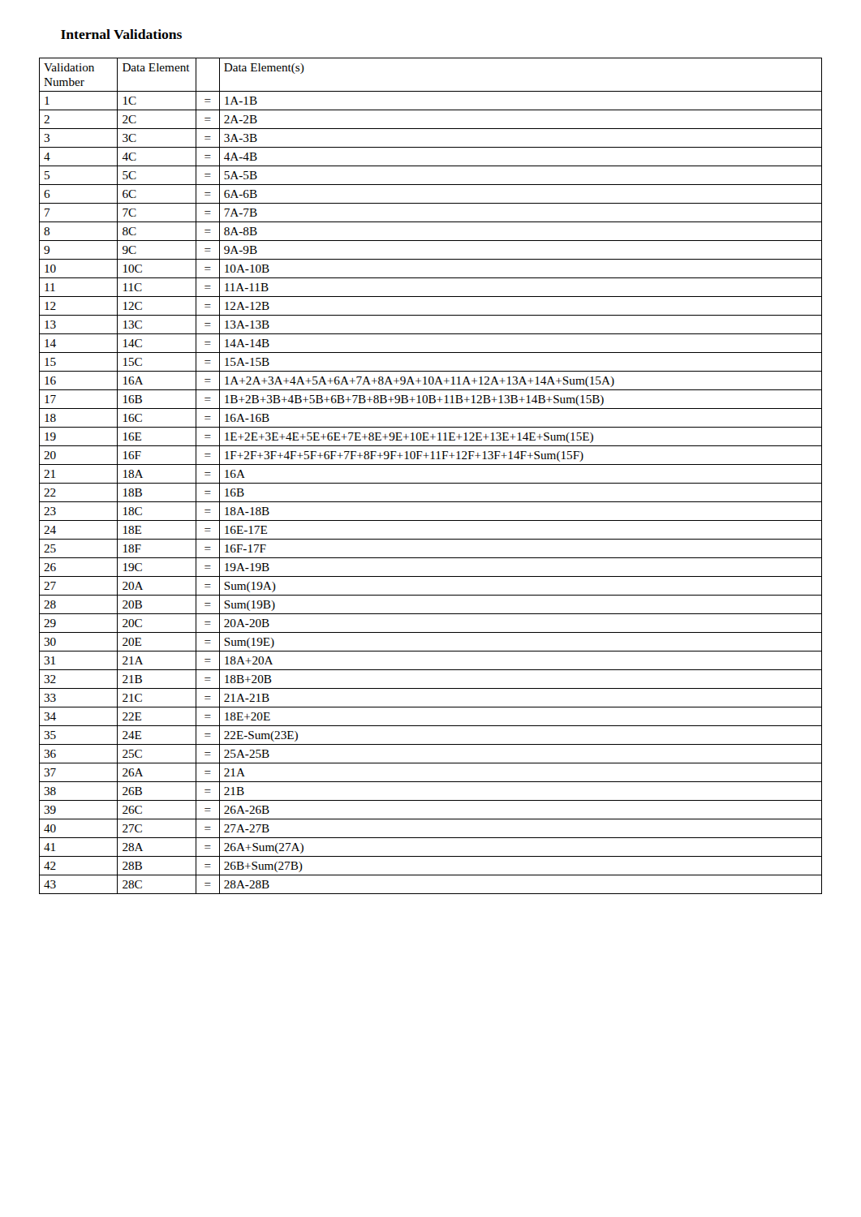Internal Validations
| Validation Number | Data Element | | Data Element(s) |
| --- | --- | --- | --- |
| 1 | 1C | = | 1A-1B |
| 2 | 2C | = | 2A-2B |
| 3 | 3C | = | 3A-3B |
| 4 | 4C | = | 4A-4B |
| 5 | 5C | = | 5A-5B |
| 6 | 6C | = | 6A-6B |
| 7 | 7C | = | 7A-7B |
| 8 | 8C | = | 8A-8B |
| 9 | 9C | = | 9A-9B |
| 10 | 10C | = | 10A-10B |
| 11 | 11C | = | 11A-11B |
| 12 | 12C | = | 12A-12B |
| 13 | 13C | = | 13A-13B |
| 14 | 14C | = | 14A-14B |
| 15 | 15C | = | 15A-15B |
| 16 | 16A | = | 1A+2A+3A+4A+5A+6A+7A+8A+9A+10A+11A+12A+13A+14A+Sum(15A) |
| 17 | 16B | = | 1B+2B+3B+4B+5B+6B+7B+8B+9B+10B+11B+12B+13B+14B+Sum(15B) |
| 18 | 16C | = | 16A-16B |
| 19 | 16E | = | 1E+2E+3E+4E+5E+6E+7E+8E+9E+10E+11E+12E+13E+14E+Sum(15E) |
| 20 | 16F | = | 1F+2F+3F+4F+5F+6F+7F+8F+9F+10F+11F+12F+13F+14F+Sum(15F) |
| 21 | 18A | = | 16A |
| 22 | 18B | = | 16B |
| 23 | 18C | = | 18A-18B |
| 24 | 18E | = | 16E-17E |
| 25 | 18F | = | 16F-17F |
| 26 | 19C | = | 19A-19B |
| 27 | 20A | = | Sum(19A) |
| 28 | 20B | = | Sum(19B) |
| 29 | 20C | = | 20A-20B |
| 30 | 20E | = | Sum(19E) |
| 31 | 21A | = | 18A+20A |
| 32 | 21B | = | 18B+20B |
| 33 | 21C | = | 21A-21B |
| 34 | 22E | = | 18E+20E |
| 35 | 24E | = | 22E-Sum(23E) |
| 36 | 25C | = | 25A-25B |
| 37 | 26A | = | 21A |
| 38 | 26B | = | 21B |
| 39 | 26C | = | 26A-26B |
| 40 | 27C | = | 27A-27B |
| 41 | 28A | = | 26A+Sum(27A) |
| 42 | 28B | = | 26B+Sum(27B) |
| 43 | 28C | = | 28A-28B |